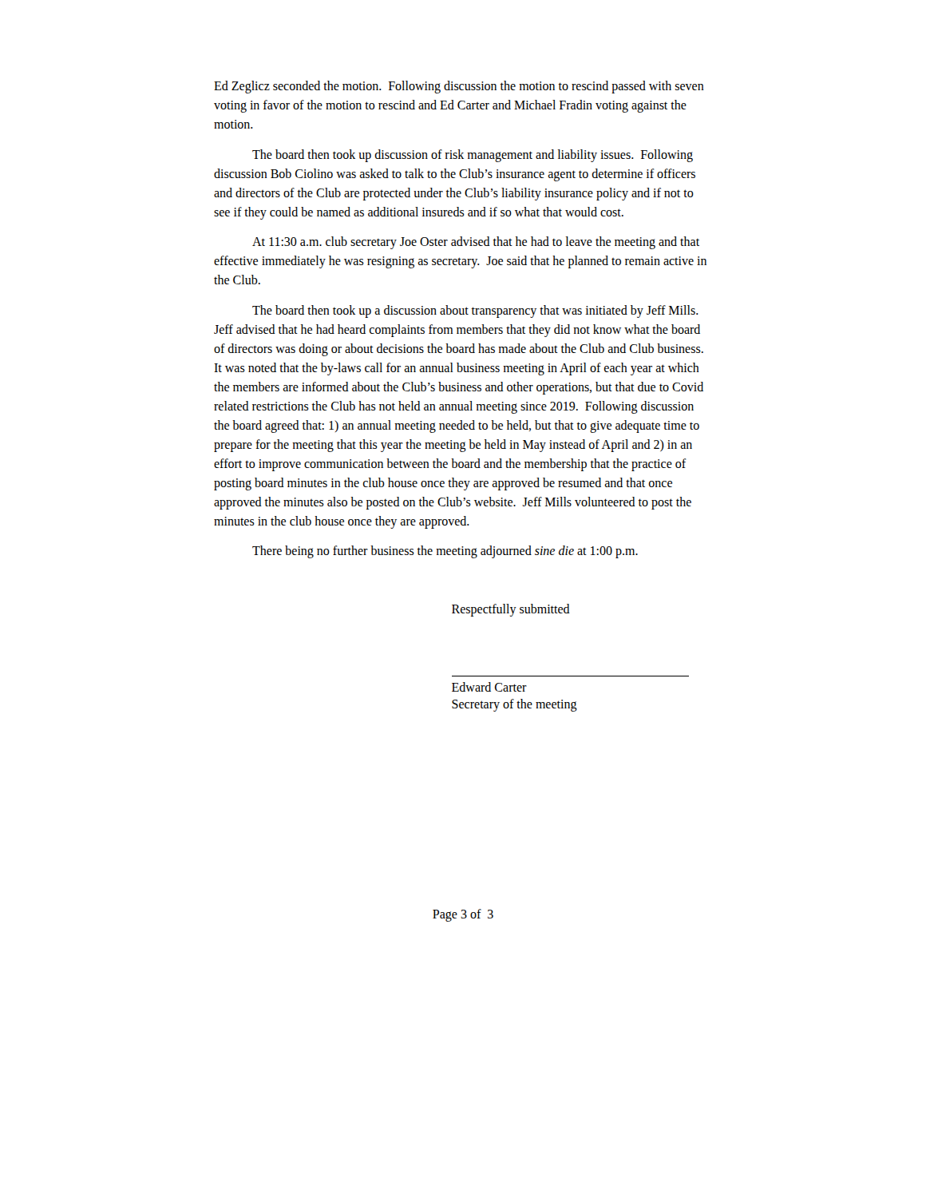Ed Zeglicz seconded the motion. Following discussion the motion to rescind passed with seven voting in favor of the motion to rescind and Ed Carter and Michael Fradin voting against the motion.
The board then took up discussion of risk management and liability issues. Following discussion Bob Ciolino was asked to talk to the Club’s insurance agent to determine if officers and directors of the Club are protected under the Club’s liability insurance policy and if not to see if they could be named as additional insureds and if so what that would cost.
At 11:30 a.m. club secretary Joe Oster advised that he had to leave the meeting and that effective immediately he was resigning as secretary. Joe said that he planned to remain active in the Club.
The board then took up a discussion about transparency that was initiated by Jeff Mills. Jeff advised that he had heard complaints from members that they did not know what the board of directors was doing or about decisions the board has made about the Club and Club business. It was noted that the by-laws call for an annual business meeting in April of each year at which the members are informed about the Club’s business and other operations, but that due to Covid related restrictions the Club has not held an annual meeting since 2019. Following discussion the board agreed that: 1) an annual meeting needed to be held, but that to give adequate time to prepare for the meeting that this year the meeting be held in May instead of April and 2) in an effort to improve communication between the board and the membership that the practice of posting board minutes in the club house once they are approved be resumed and that once approved the minutes also be posted on the Club’s website. Jeff Mills volunteered to post the minutes in the club house once they are approved.
There being no further business the meeting adjourned sine die at 1:00 p.m.
Respectfully submitted
Edward Carter Secretary of the meeting
Page 3 of 3